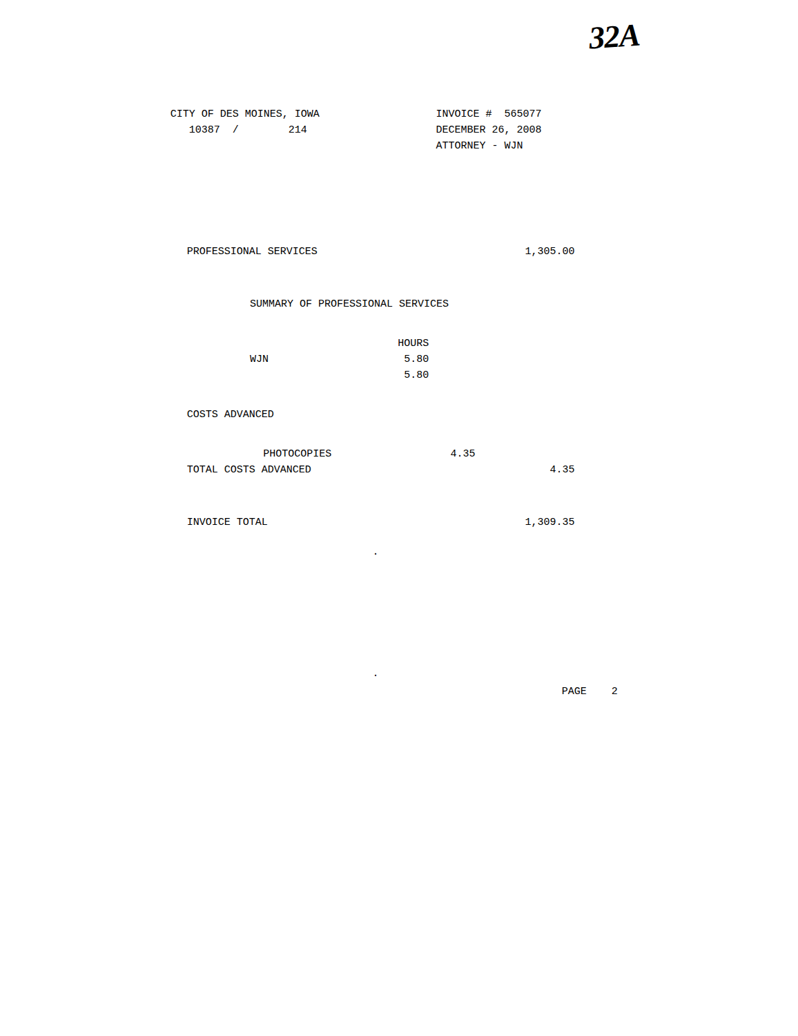32A
CITY OF DES MOINES, IOWA 10387 / 214
INVOICE # 565077 DECEMBER 26, 2008 ATTORNEY - WJN
PROFESSIONAL SERVICES 1,305.00
SUMMARY OF PROFESSIONAL SERVICES
HOURS
WJN 5.80
5.80
COSTS ADVANCED
PHOTOCOPIES 4.35
TOTAL COSTS ADVANCED 4.35
INVOICE TOTAL 1,309.35
.
.
PAGE 2